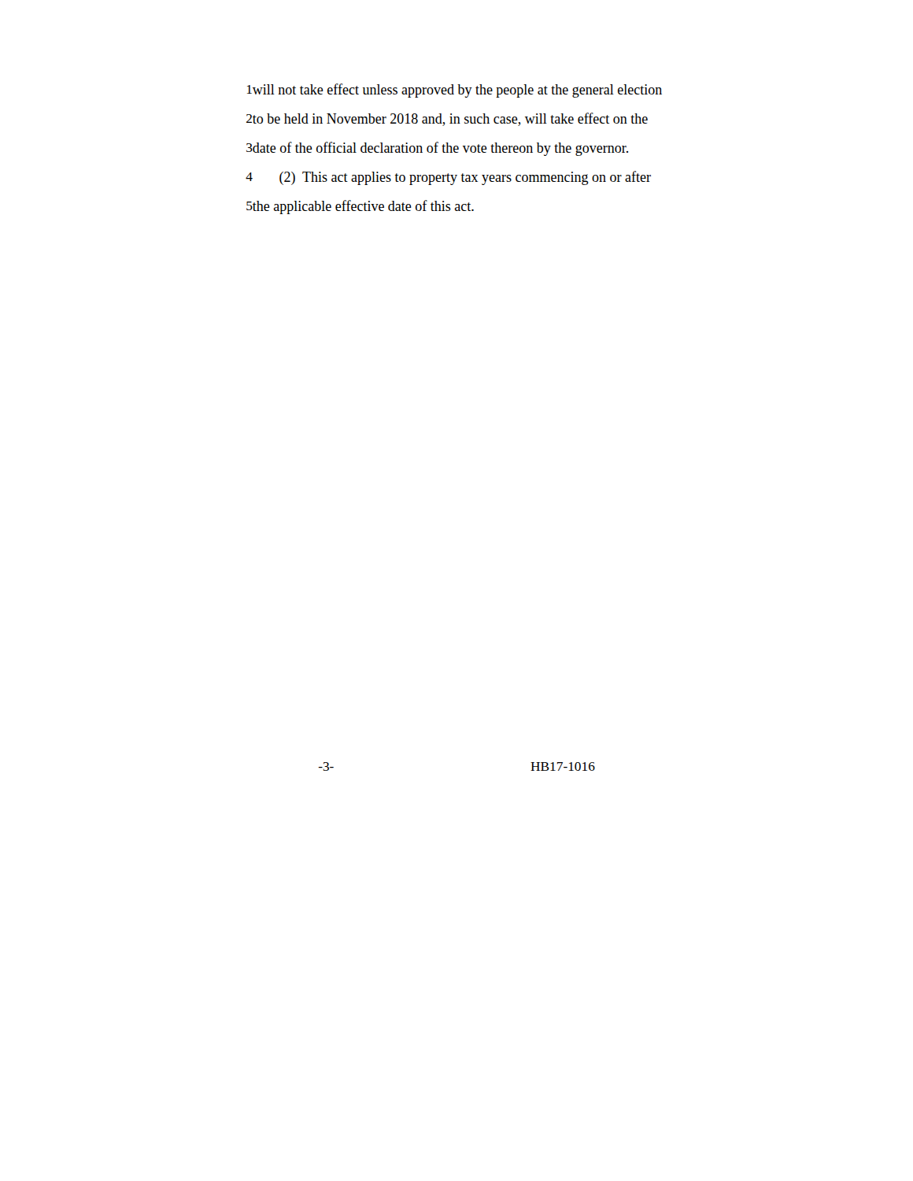| 1 | will not take effect unless approved by the people at the general election |
| 2 | to be held in November 2018 and, in such case, will take effect on the |
| 3 | date of the official declaration of the vote thereon by the governor. |
| 4 | (2) This act applies to property tax years commencing on or after |
| 5 | the applicable effective date of this act. |
-3- HB17-1016